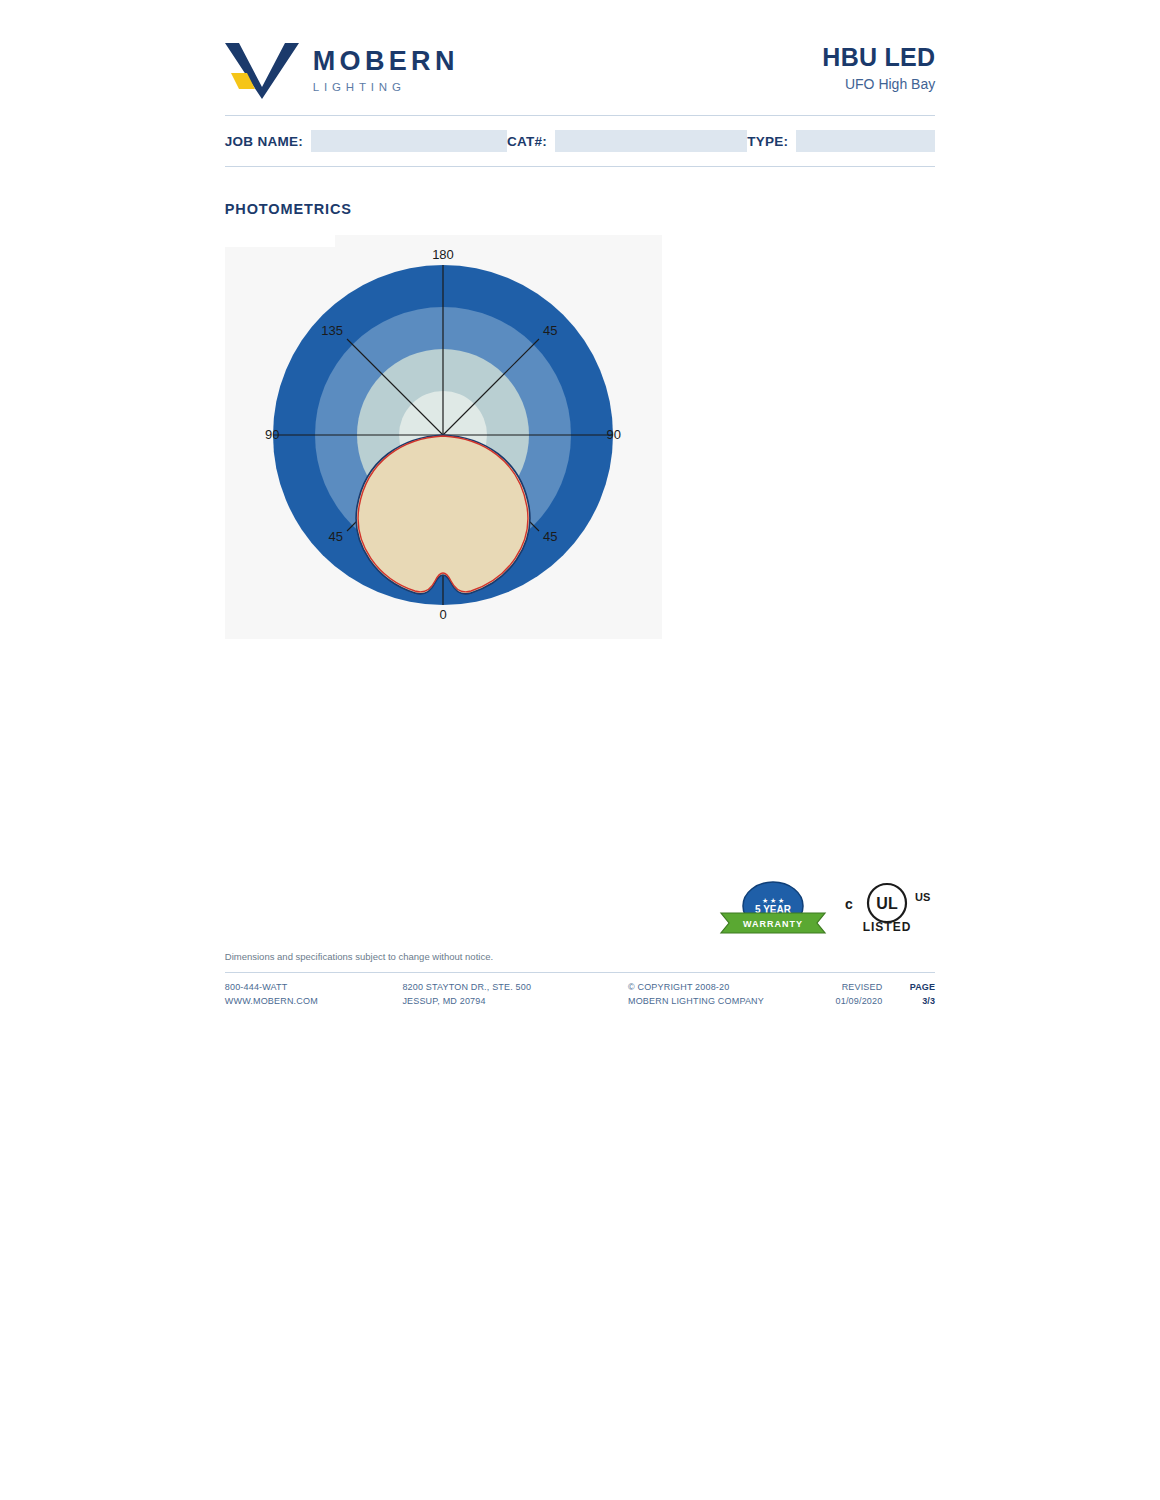MOBERN
LIGHTING
HBU LED
UFO High Bay
JOB NAME:
CAT#:
TYPE:
PHOTOMETRICS
180 0 90 90 45 135 45 45
★ ★ ★ 5 YEAR ★ ★ ★ WARRANTY c UL US LISTED
Dimensions and specifications subject to change without notice.
800-444-WATT
WWW.MOBERN.COM
8200 STAYTON DR., STE. 500
JESSUP, MD 20794
© COPYRIGHT 2008-20
MOBERN LIGHTING COMPANY
REVISED
01/09/2020
PAGE
3/3